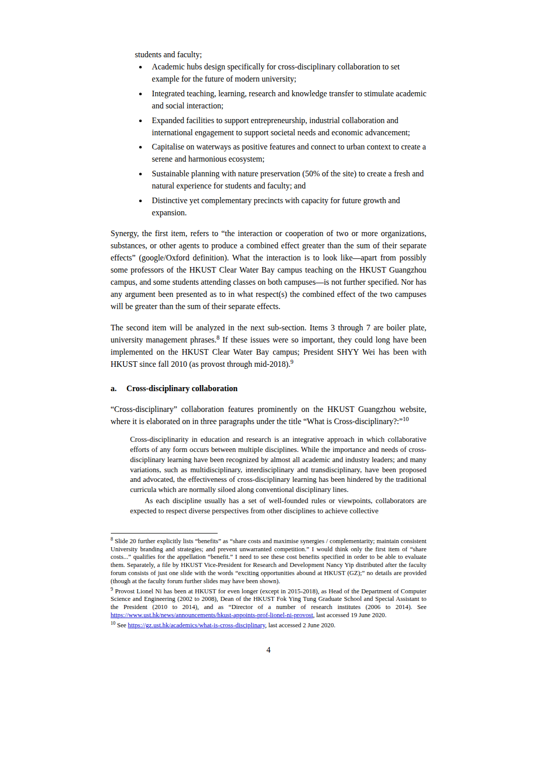students and faculty;
Academic hubs design specifically for cross-disciplinary collaboration to set example for the future of modern university;
Integrated teaching, learning, research and knowledge transfer to stimulate academic and social interaction;
Expanded facilities to support entrepreneurship, industrial collaboration and international engagement to support societal needs and economic advancement;
Capitalise on waterways as positive features and connect to urban context to create a serene and harmonious ecosystem;
Sustainable planning with nature preservation (50% of the site) to create a fresh and natural experience for students and faculty; and
Distinctive yet complementary precincts with capacity for future growth and expansion.
Synergy, the first item, refers to “the interaction or cooperation of two or more organizations, substances, or other agents to produce a combined effect greater than the sum of their separate effects” (google/Oxford definition). What the interaction is to look like—apart from possibly some professors of the HKUST Clear Water Bay campus teaching on the HKUST Guangzhou campus, and some students attending classes on both campuses—is not further specified. Nor has any argument been presented as to in what respect(s) the combined effect of the two campuses will be greater than the sum of their separate effects.
The second item will be analyzed in the next sub-section. Items 3 through 7 are boiler plate, university management phrases.8 If these issues were so important, they could long have been implemented on the HKUST Clear Water Bay campus; President SHYY Wei has been with HKUST since fall 2010 (as provost through mid-2018).9
a. Cross-disciplinary collaboration
“Cross-disciplinary” collaboration features prominently on the HKUST Guangzhou website, where it is elaborated on in three paragraphs under the title “What is Cross-disciplinary?:”10
Cross-disciplinarity in education and research is an integrative approach in which collaborative efforts of any form occurs between multiple disciplines. While the importance and needs of cross-disciplinary learning have been recognized by almost all academic and industry leaders; and many variations, such as multidisciplinary, interdisciplinary and transdisciplinary, have been proposed and advocated, the effectiveness of cross-disciplinary learning has been hindered by the traditional curricula which are normally siloed along conventional disciplinary lines.
As each discipline usually has a set of well-founded rules or viewpoints, collaborators are expected to respect diverse perspectives from other disciplines to achieve collective
8 Slide 20 further explicitly lists “benefits” as “share costs and maximise synergies / complementarity; maintain consistent University branding and strategies; and prevent unwarranted competition.” I would think only the first item of “share costs...” qualifies for the appellation “benefit.” I need to see these cost benefits specified in order to be able to evaluate them. Separately, a file by HKUST Vice-President for Research and Development Nancy Yip distributed after the faculty forum consists of just one slide with the words “exciting opportunities abound at HKUST (GZ);” no details are provided (though at the faculty forum further slides may have been shown).
9 Provost Lionel Ni has been at HKUST for even longer (except in 2015-2018), as Head of the Department of Computer Science and Engineering (2002 to 2008), Dean of the HKUST Fok Ying Tung Graduate School and Special Assistant to the President (2010 to 2014), and as “Director of a number of research institutes (2006 to 2014). See https://www.ust.hk/news/announcements/hkust-appoints-prof-lionel-ni-provost, last accessed 19 June 2020.
10 See https://gz.ust.hk/academics/what-is-cross-disciplinary, last accessed 2 June 2020.
4